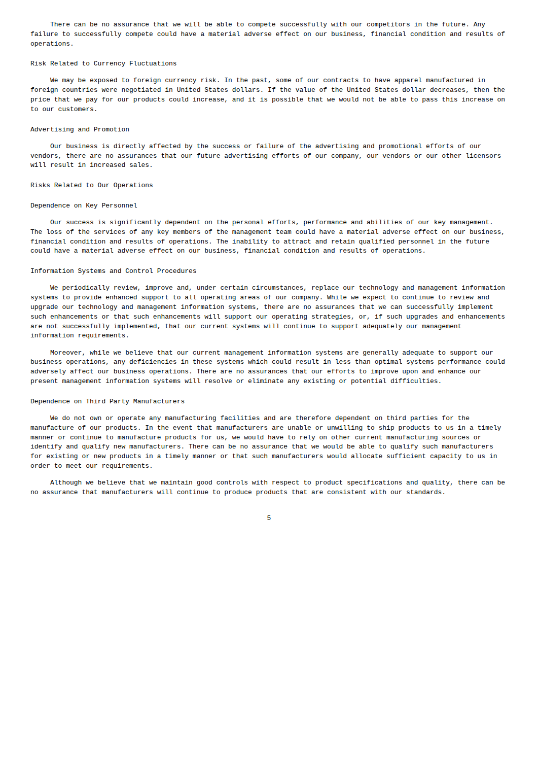There can be no assurance that we will be able to compete successfully with our competitors in the future. Any failure to successfully compete could have a material adverse effect on our business, financial condition and results of operations.
Risk Related to Currency Fluctuations
We may be exposed to foreign currency risk. In the past, some of our contracts to have apparel manufactured in foreign countries were negotiated in United States dollars. If the value of the United States dollar decreases, then the price that we pay for our products could increase, and it is possible that we would not be able to pass this increase on to our customers.
Advertising and Promotion
Our business is directly affected by the success or failure of the advertising and promotional efforts of our vendors, there are no assurances that our future advertising efforts of our company, our vendors or our other licensors will result in increased sales.
Risks Related to Our Operations
Dependence on Key Personnel
Our success is significantly dependent on the personal efforts, performance and abilities of our key management. The loss of the services of any key members of the management team could have a material adverse effect on our business, financial condition and results of operations. The inability to attract and retain qualified personnel in the future could have a material adverse effect on our business, financial condition and results of operations.
Information Systems and Control Procedures
We periodically review, improve and, under certain circumstances, replace our technology and management information systems to provide enhanced support to all operating areas of our company. While we expect to continue to review and upgrade our technology and management information systems, there are no assurances that we can successfully implement such enhancements or that such enhancements will support our operating strategies, or, if such upgrades and enhancements are not successfully implemented, that our current systems will continue to support adequately our management information requirements.
Moreover, while we believe that our current management information systems are generally adequate to support our business operations, any deficiencies in these systems which could result in less than optimal systems performance could adversely affect our business operations. There are no assurances that our efforts to improve upon and enhance our present management information systems will resolve or eliminate any existing or potential difficulties.
Dependence on Third Party Manufacturers
We do not own or operate any manufacturing facilities and are therefore dependent on third parties for the manufacture of our products. In the event that manufacturers are unable or unwilling to ship products to us in a timely manner or continue to manufacture products for us, we would have to rely on other current manufacturing sources or identify and qualify new manufacturers. There can be no assurance that we would be able to qualify such manufacturers for existing or new products in a timely manner or that such manufacturers would allocate sufficient capacity to us in order to meet our requirements.
Although we believe that we maintain good controls with respect to product specifications and quality, there can be no assurance that manufacturers will continue to produce products that are consistent with our standards.
5